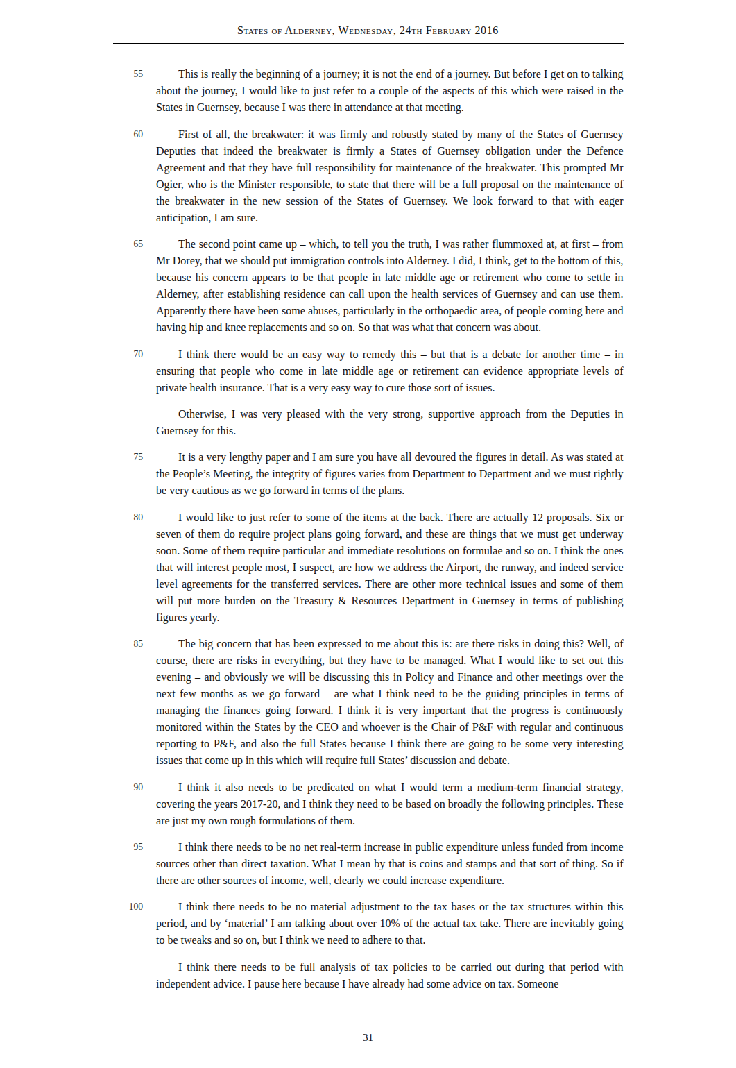States of Alderney, Wednesday, 24th February 2016
55
This is really the beginning of a journey; it is not the end of a journey. But before I get on to talking about the journey, I would like to just refer to a couple of the aspects of this which were raised in the States in Guernsey, because I was there in attendance at that meeting.
60
First of all, the breakwater: it was firmly and robustly stated by many of the States of Guernsey Deputies that indeed the breakwater is firmly a States of Guernsey obligation under the Defence Agreement and that they have full responsibility for maintenance of the breakwater. This prompted Mr Ogier, who is the Minister responsible, to state that there will be a full proposal on the maintenance of the breakwater in the new session of the States of Guernsey. We look forward to that with eager anticipation, I am sure.
65
The second point came up – which, to tell you the truth, I was rather flummoxed at, at first – from Mr Dorey, that we should put immigration controls into Alderney. I did, I think, get to the bottom of this, because his concern appears to be that people in late middle age or retirement who come to settle in Alderney, after establishing residence can call upon the health services of Guernsey and can use them. Apparently there have been some abuses, particularly in the orthopaedic area, of people coming here and having hip and knee replacements and so on. So that was what that concern was about.
70
I think there would be an easy way to remedy this – but that is a debate for another time – in ensuring that people who come in late middle age or retirement can evidence appropriate levels of private health insurance. That is a very easy way to cure those sort of issues.
Otherwise, I was very pleased with the very strong, supportive approach from the Deputies in Guernsey for this.
75
It is a very lengthy paper and I am sure you have all devoured the figures in detail. As was stated at the People’s Meeting, the integrity of figures varies from Department to Department and we must rightly be very cautious as we go forward in terms of the plans.
80
I would like to just refer to some of the items at the back. There are actually 12 proposals. Six or seven of them do require project plans going forward, and these are things that we must get underway soon. Some of them require particular and immediate resolutions on formulae and so on. I think the ones that will interest people most, I suspect, are how we address the Airport, the runway, and indeed service level agreements for the transferred services. There are other more technical issues and some of them will put more burden on the Treasury & Resources Department in Guernsey in terms of publishing figures yearly.
85
The big concern that has been expressed to me about this is: are there risks in doing this? Well, of course, there are risks in everything, but they have to be managed. What I would like to set out this evening – and obviously we will be discussing this in Policy and Finance and other meetings over the next few months as we go forward – are what I think need to be the guiding principles in terms of managing the finances going forward. I think it is very important that the progress is continuously monitored within the States by the CEO and whoever is the Chair of P&F with regular and continuous reporting to P&F, and also the full States because I think there are going to be some very interesting issues that come up in this which will require full States’ discussion and debate.
90
I think it also needs to be predicated on what I would term a medium-term financial strategy, covering the years 2017-20, and I think they need to be based on broadly the following principles. These are just my own rough formulations of them.
95
I think there needs to be no net real-term increase in public expenditure unless funded from income sources other than direct taxation. What I mean by that is coins and stamps and that sort of thing. So if there are other sources of income, well, clearly we could increase expenditure.
100
I think there needs to be no material adjustment to the tax bases or the tax structures within this period, and by ‘material’ I am talking about over 10% of the actual tax take. There are inevitably going to be tweaks and so on, but I think we need to adhere to that.
I think there needs to be full analysis of tax policies to be carried out during that period with independent advice. I pause here because I have already had some advice on tax. Someone
31